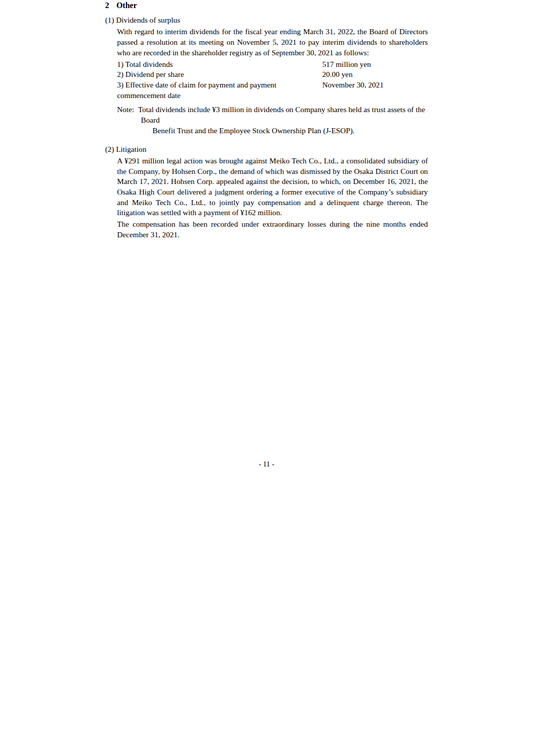2 Other
(1) Dividends of surplus
With regard to interim dividends for the fiscal year ending March 31, 2022, the Board of Directors passed a resolution at its meeting on November 5, 2021 to pay interim dividends to shareholders who are recorded in the shareholder registry as of September 30, 2021 as follows:
| 1) Total dividends | 517 million yen |
| 2) Dividend per share | 20.00 yen |
| 3) Effective date of claim for payment and payment commencement date | November 30, 2021 |
Note: Total dividends include ¥3 million in dividends on Company shares held as trust assets of the Board
Benefit Trust and the Employee Stock Ownership Plan (J-ESOP).
(2) Litigation
A ¥291 million legal action was brought against Meiko Tech Co., Ltd., a consolidated subsidiary of the Company, by Hohsen Corp., the demand of which was dismissed by the Osaka District Court on March 17, 2021. Hohsen Corp. appealed against the decision, to which, on December 16, 2021, the Osaka High Court delivered a judgment ordering a former executive of the Company’s subsidiary and Meiko Tech Co., Ltd., to jointly pay compensation and a delinquent charge thereon. The litigation was settled with a payment of ¥162 million.
The compensation has been recorded under extraordinary losses during the nine months ended December 31, 2021.
- 11 -